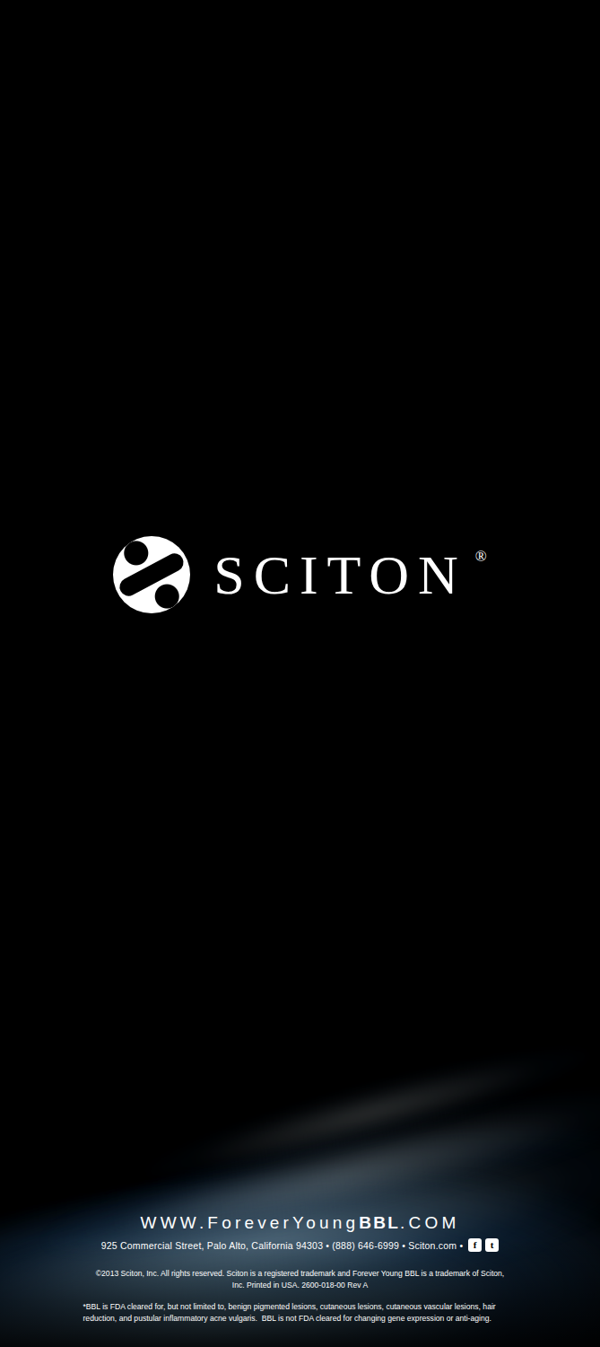SCITON®
WWW.ForeverYoungBBL.COM
925 Commercial Street, Palo Alto, California 94303 • (888) 646-6999 • Sciton.com • f t
©2013 Sciton, Inc. All rights reserved. Sciton is a registered trademark and Forever Young BBL is a trademark of Sciton, Inc. Printed in USA. 2600-018-00 Rev A
*BBL is FDA cleared for, but not limited to, benign pigmented lesions, cutaneous lesions, cutaneous vascular lesions, hair reduction, and pustular inflammatory acne vulgaris. BBL is not FDA cleared for changing gene expression or anti-aging.